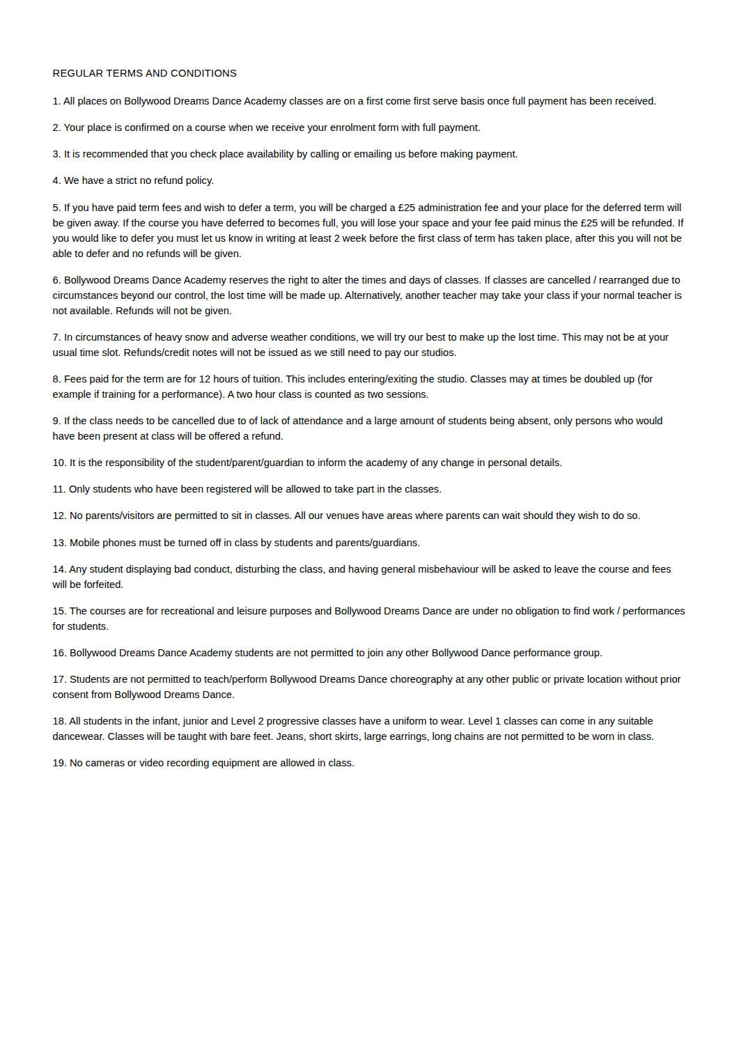Regular Terms and Conditions
1. All places on Bollywood Dreams Dance Academy classes are on a first come first serve basis once full payment has been received.
2. Your place is confirmed on a course when we receive your enrolment form with full payment.
3. It is recommended that you check place availability by calling or emailing us before making payment.
4. We have a strict no refund policy.
5. If you have paid term fees and wish to defer a term, you will be charged a £25 administration fee and your place for the deferred term will be given away. If the course you have deferred to becomes full, you will lose your space and your fee paid minus the £25 will be refunded. If you would like to defer you must let us know in writing at least 2 week before the first class of term has taken place, after this you will not be able to defer and no refunds will be given.
6. Bollywood Dreams Dance Academy reserves the right to alter the times and days of classes. If classes are cancelled / rearranged due to circumstances beyond our control, the lost time will be made up. Alternatively, another teacher may take your class if your normal teacher is not available. Refunds will not be given.
7. In circumstances of heavy snow and adverse weather conditions, we will try our best to make up the lost time. This may not be at your usual time slot. Refunds/credit notes will not be issued as we still need to pay our studios.
8. Fees paid for the term are for 12 hours of tuition. This includes entering/exiting the studio. Classes may at times be doubled up (for example if training for a performance). A two hour class is counted as two sessions.
9. If the class needs to be cancelled due to of lack of attendance and a large amount of students being absent, only persons who would have been present at class will be offered a refund.
10. It is the responsibility of the student/parent/guardian to inform the academy of any change in personal details.
11. Only students who have been registered will be allowed to take part in the classes.
12. No parents/visitors are permitted to sit in classes. All our venues have areas where parents can wait should they wish to do so.
13. Mobile phones must be turned off in class by students and parents/guardians.
14. Any student displaying bad conduct, disturbing the class, and having general misbehaviour will be asked to leave the course and fees will be forfeited.
15. The courses are for recreational and leisure purposes and Bollywood Dreams Dance are under no obligation to find work / performances for students.
16. Bollywood Dreams Dance Academy students are not permitted to join any other Bollywood Dance performance group.
17. Students are not permitted to teach/perform Bollywood Dreams Dance choreography at any other public or private location without prior consent from Bollywood Dreams Dance.
18. All students in the infant, junior and Level 2 progressive classes have a uniform to wear. Level 1 classes can come in any suitable dancewear. Classes will be taught with bare feet. Jeans, short skirts, large earrings, long chains are not permitted to be worn in class.
19. No cameras or video recording equipment are allowed in class.